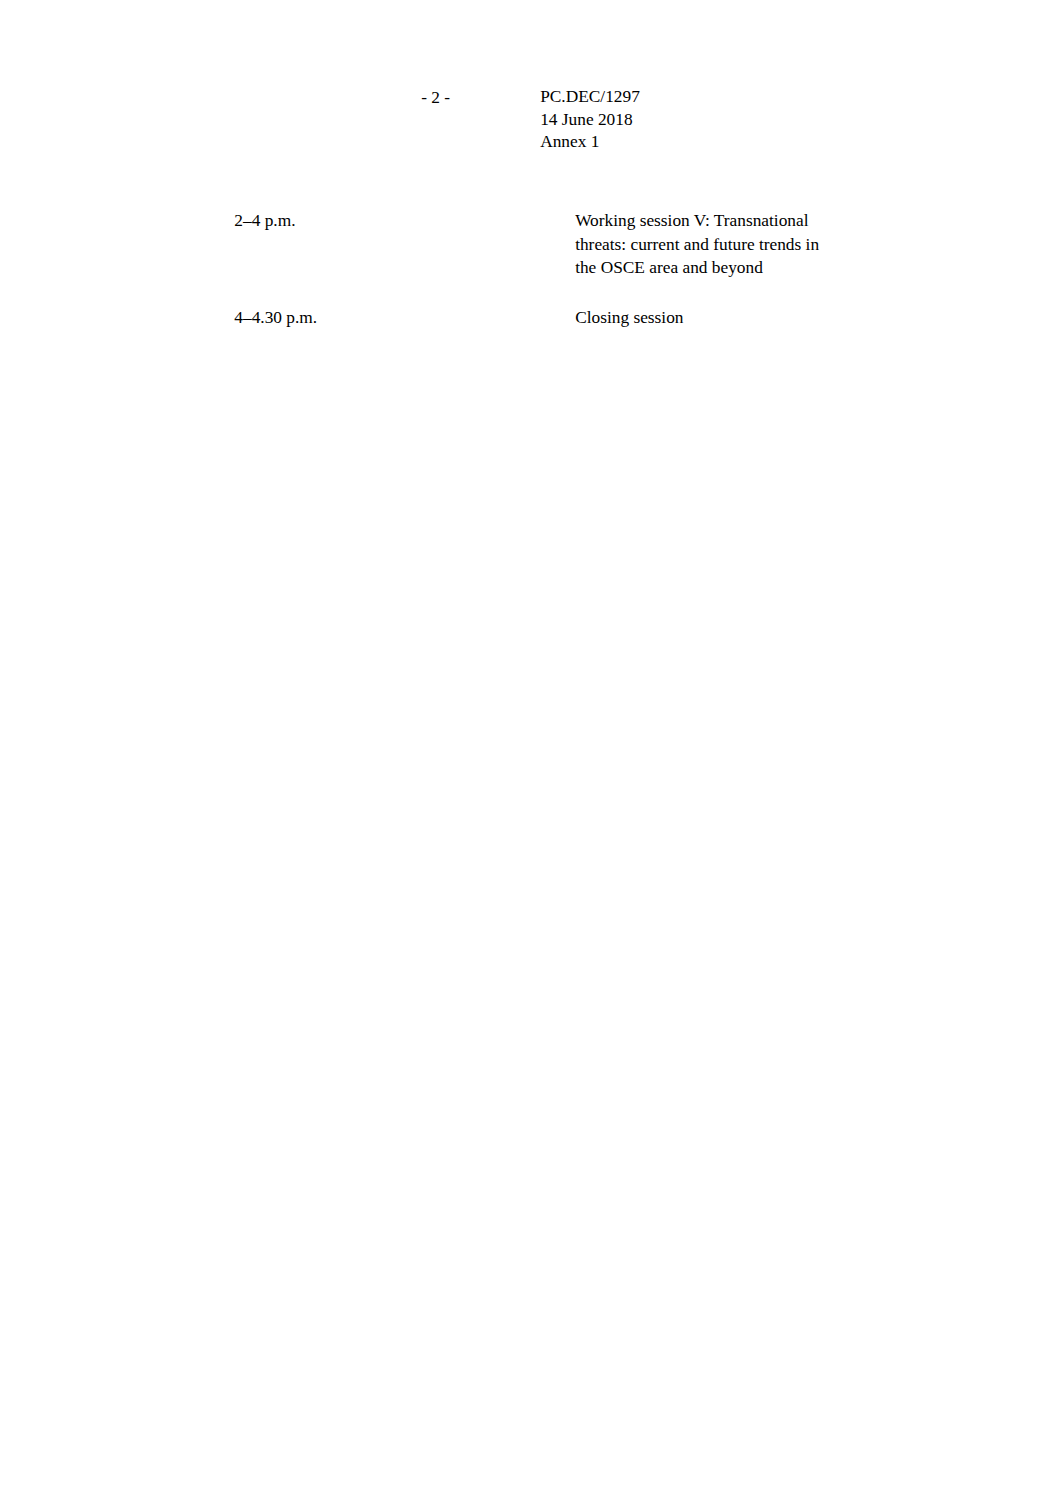- 2 -
PC.DEC/1297
14 June 2018
Annex 1
2–4 p.m.
Working session V: Transnational threats: current and future trends in the OSCE area and beyond
4–4.30 p.m.
Closing session